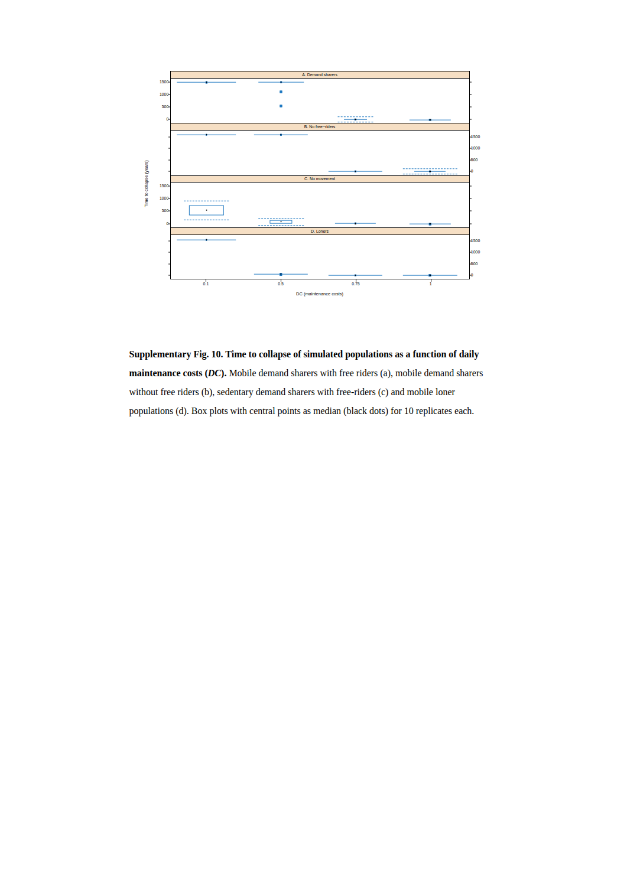Time to collapse (years)
A. Demand sharers
1500 1000 500 0
B. No free−riders
1500 1000 500 0
C. No movement
1500 1000 500 0
D. Loners
1500 1000 500 0
0.1 0.5 0.75 1
DC (maintenance costs)
Supplementary Fig. 10. Time to collapse of simulated populations as a function of daily maintenance costs (DC). Mobile demand sharers with free riders (a), mobile demand sharers without free riders (b), sedentary demand sharers with free-riders (c) and mobile loner populations (d). Box plots with central points as median (black dots) for 10 replicates each.